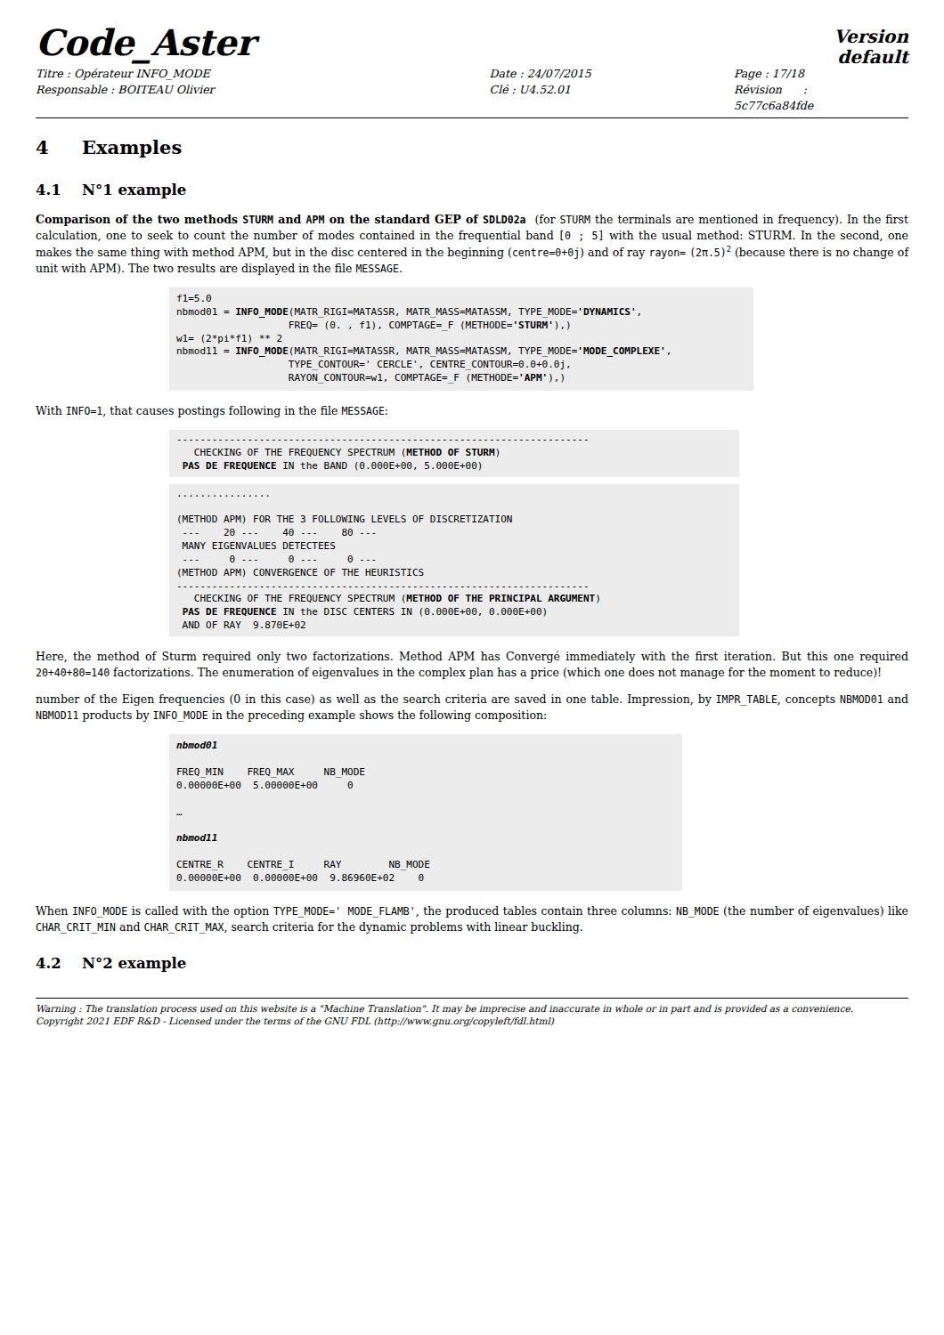Code_Aster
Version
default
| Titre : Opérateur INFO_MODE | Date : 24/07/2015 | Page : 17/18 |
| Responsable : BOITEAU Olivier | Clé : U4.52.01 | Révision : 5c77c6a84fde |
4 Examples
4.1 N°1 example
Comparison of the two methods STURM and APM on the standard GEP of SDLD02a (for STURM the terminals are mentioned in frequency). In the first calculation, one to seek to count the number of modes contained in the frequential band [0 ; 5] with the usual method: STURM. In the second, one makes the same thing with method APM, but in the disc centered in the beginning (centre=0+0j) and of ray rayon= (2π.5)2 (because there is no change of unit with APM). The two results are displayed in the file MESSAGE.
f1=5.0 nbmod01 = INFO_MODE(MATR_RIGI=MATASSR, MATR_MASS=MATASSM, TYPE_MODE='DYNAMICS', FREQ= (0. , f1), COMPTAGE=_F (METHODE='STURM'),) w1= (2*pi*f1) ** 2 nbmod11 = INFO_MODE(MATR_RIGI=MATASSR, MATR_MASS=MATASSM, TYPE_MODE='MODE_COMPLEXE', TYPE_CONTOUR=' CERCLE', CENTRE_CONTOUR=0.0+0.0j, RAYON_CONTOUR=w1, COMPTAGE=_F (METHODE='APM'),)
With INFO=1, that causes postings following in the file MESSAGE:
---------------------------------------------------------------------- CHECKING OF THE FREQUENCY SPECTRUM (METHOD OF STURM) PAS DE FREQUENCE IN the BAND (0.000E+00, 5.000E+00) ................ (METHOD APM) FOR THE 3 FOLLOWING LEVELS OF DISCRETIZATION --- 20 --- 40 --- 80 --- MANY EIGENVALUES DETECTEES --- 0 --- 0 --- 0 --- (METHOD APM) CONVERGENCE OF THE HEURISTICS ---------------------------------------------------------------------- CHECKING OF THE FREQUENCY SPECTRUM (METHOD OF THE PRINCIPAL ARGUMENT) PAS DE FREQUENCE IN the DISC CENTERS IN (0.000E+00, 0.000E+00) AND OF RAY 9.870E+02
Here, the method of Sturm required only two factorizations. Method APM has Convergé immediately with the first iteration. But this one required 20+40+80=140 factorizations. The enumeration of eigenvalues in the complex plan has a price (which one does not manage for the moment to reduce)!
number of the Eigen frequencies (0 in this case) as well as the search criteria are saved in one table. Impression, by IMPR_TABLE, concepts NBMOD01 and NBMOD11 products by INFO_MODE in the preceding example shows the following composition:
nbmod01 FREQ_MIN FREQ_MAX NB_MODE 0.00000E+00 5.00000E+00 0 … nbmod11 CENTRE_R CENTRE_I RAY NB_MODE 0.00000E+00 0.00000E+00 9.86960E+02 0
When INFO_MODE is called with the option TYPE_MODE=' MODE_FLAMB', the produced tables contain three columns: NB_MODE (the number of eigenvalues) like CHAR_CRIT_MIN and CHAR_CRIT_MAX, search criteria for the dynamic problems with linear buckling.
4.2 N°2 example
Warning : The translation process used on this website is a "Machine Translation". It may be imprecise and inaccurate in whole or in part and is provided as a convenience.
Copyright 2021 EDF R&D - Licensed under the terms of the GNU FDL (http://www.gnu.org/copyleft/fdl.html)